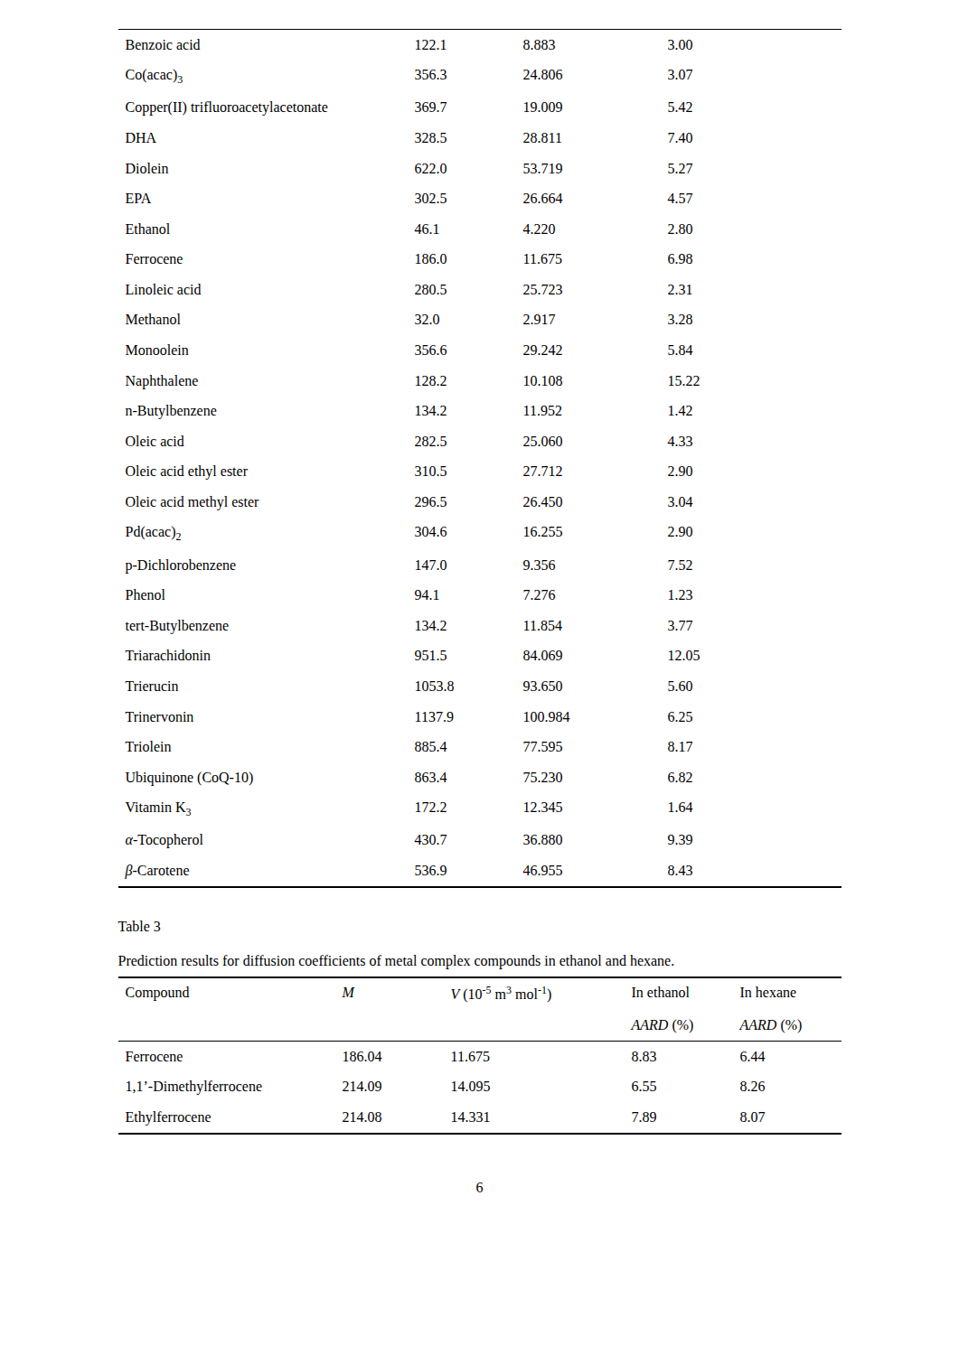| Benzoic acid | 122.1 | 8.883 | 3.00 |
| Co(acac) 3 | 356.3 | 24.806 | 3.07 |
| Copper(II) trifluoroacetylacetonate | 369.7 | 19.009 | 5.42 |
| DHA | 328.5 | 28.811 | 7.40 |
| Diolein | 622.0 | 53.719 | 5.27 |
| EPA | 302.5 | 26.664 | 4.57 |
| Ethanol | 46.1 | 4.220 | 2.80 |
| Ferrocene | 186.0 | 11.675 | 6.98 |
| Linoleic acid | 280.5 | 25.723 | 2.31 |
| Methanol | 32.0 | 2.917 | 3.28 |
| Monoolein | 356.6 | 29.242 | 5.84 |
| Naphthalene | 128.2 | 10.108 | 15.22 |
| n-Butylbenzene | 134.2 | 11.952 | 1.42 |
| Oleic acid | 282.5 | 25.060 | 4.33 |
| Oleic acid ethyl ester | 310.5 | 27.712 | 2.90 |
| Oleic acid methyl ester | 296.5 | 26.450 | 3.04 |
| Pd(acac) 2 | 304.6 | 16.255 | 2.90 |
| p-Dichlorobenzene | 147.0 | 9.356 | 7.52 |
| Phenol | 94.1 | 7.276 | 1.23 |
| tert-Butylbenzene | 134.2 | 11.854 | 3.77 |
| Triarachidonin | 951.5 | 84.069 | 12.05 |
| Trierucin | 1053.8 | 93.650 | 5.60 |
| Trinervonin | 1137.9 | 100.984 | 6.25 |
| Triolein | 885.4 | 77.595 | 8.17 |
| Ubiquinone (CoQ-10) | 863.4 | 75.230 | 6.82 |
| Vitamin K 3 | 172.2 | 12.345 | 1.64 |
| α -Tocopherol | 430.7 | 36.880 | 9.39 |
| β -Carotene | 536.9 | 46.955 | 8.43 |
Table 3
Prediction results for diffusion coefficients of metal complex compounds in ethanol and hexane.
| Compound | M | V (10 -5 m 3 mol -1 ) | In ethanol | In hexane |
| --- | --- | --- | --- | --- |
| | | | AARD (%) | AARD (%) |
| Ferrocene | 186.04 | 11.675 | 8.83 | 6.44 |
| 1,1’-Dimethylferrocene | 214.09 | 14.095 | 6.55 | 8.26 |
| Ethylferrocene | 214.08 | 14.331 | 7.89 | 8.07 |
6